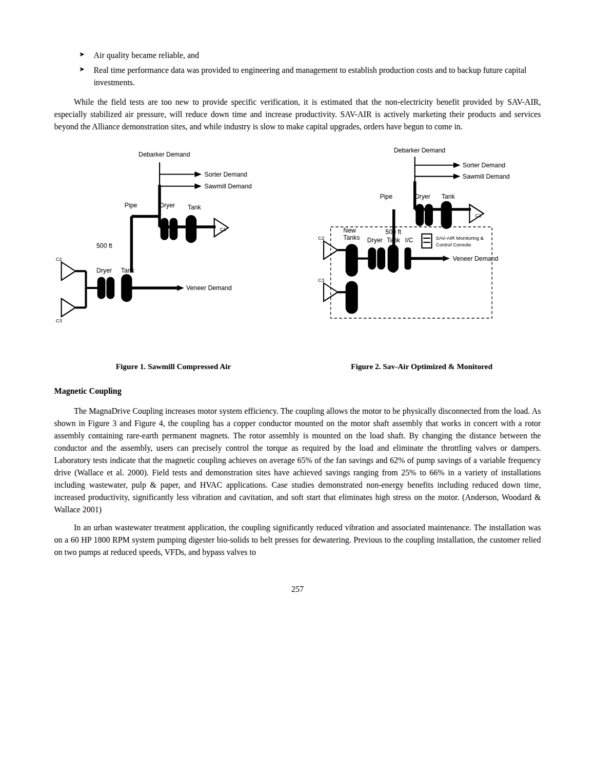Air quality became reliable, and
Real time performance data was provided to engineering and management to establish production costs and to backup future capital investments.
While the field tests are too new to provide specific verification, it is estimated that the non-electricity benefit provided by SAV-AIR, especially stabilized air pressure, will reduce down time and increase productivity. SAV-AIR is actively marketing their products and services beyond the Alliance demonstration sites, and while industry is slow to make capital upgrades, orders have begun to come in.
Debarker Demand Sorter Demand Sawmill Demand Pipe Dryer Tank C1 500 ft Dryer Tank Veneer Demand C2 C3
Figure 1. Sawmill Compressed Air
Debarker Demand Sorter Demand Sawmill Demand Pipe Dryer Tank C1 500 ft SAV-AIR Monitoring & Control Console New Tanks Dryer Tank I/C Veneer Demand C2 C3
Figure 2. Sav-Air Optimized & Monitored
Magnetic Coupling
The MagnaDrive Coupling increases motor system efficiency. The coupling allows the motor to be physically disconnected from the load. As shown in Figure 3 and Figure 4, the coupling has a copper conductor mounted on the motor shaft assembly that works in concert with a rotor assembly containing rare-earth permanent magnets. The rotor assembly is mounted on the load shaft. By changing the distance between the conductor and the assembly, users can precisely control the torque as required by the load and eliminate the throttling valves or dampers. Laboratory tests indicate that the magnetic coupling achieves on average 65% of the fan savings and 62% of pump savings of a variable frequency drive (Wallace et al. 2000). Field tests and demonstration sites have achieved savings ranging from 25% to 66% in a variety of installations including wastewater, pulp & paper, and HVAC applications. Case studies demonstrated non-energy benefits including reduced down time, increased productivity, significantly less vibration and cavitation, and soft start that eliminates high stress on the motor. (Anderson, Woodard & Wallace 2001)
In an urban wastewater treatment application, the coupling significantly reduced vibration and associated maintenance. The installation was on a 60 HP 1800 RPM system pumping digester bio-solids to belt presses for dewatering. Previous to the coupling installation, the customer relied on two pumps at reduced speeds, VFDs, and bypass valves to
257